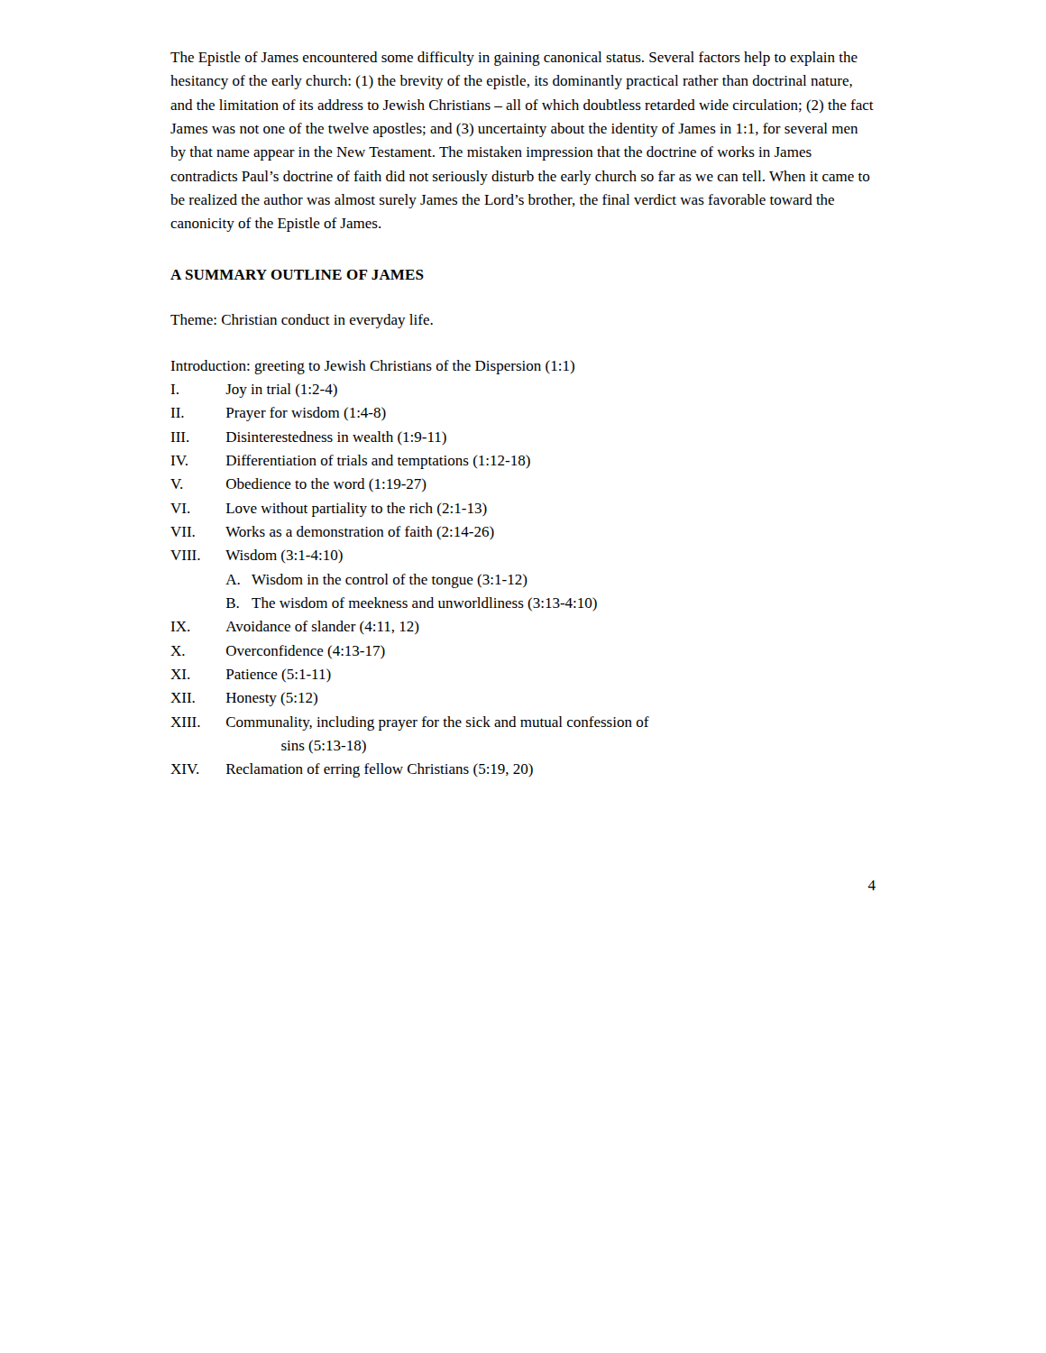The Epistle of James encountered some difficulty in gaining canonical status. Several factors help to explain the hesitancy of the early church: (1) the brevity of the epistle, its dominantly practical rather than doctrinal nature, and the limitation of its address to Jewish Christians – all of which doubtless retarded wide circulation; (2) the fact James was not one of the twelve apostles; and (3) uncertainty about the identity of James in 1:1, for several men by that name appear in the New Testament. The mistaken impression that the doctrine of works in James contradicts Paul’s doctrine of faith did not seriously disturb the early church so far as we can tell. When it came to be realized the author was almost surely James the Lord’s brother, the final verdict was favorable toward the canonicity of the Epistle of James.
A Summary Outline of James
Theme: Christian conduct in everyday life.
Introduction: greeting to Jewish Christians of the Dispersion (1:1)
I. Joy in trial (1:2-4)
II. Prayer for wisdom (1:4-8)
III. Disinterestedness in wealth (1:9-11)
IV. Differentiation of trials and temptations (1:12-18)
V. Obedience to the word (1:19-27)
VI. Love without partiality to the rich (2:1-13)
VII. Works as a demonstration of faith (2:14-26)
VIII. Wisdom (3:1-4:10)
A. Wisdom in the control of the tongue (3:1-12)
B. The wisdom of meekness and unworldliness (3:13-4:10)
IX. Avoidance of slander (4:11, 12)
X. Overconfidence (4:13-17)
XI. Patience (5:1-11)
XII. Honesty (5:12)
XIII. Communality, including prayer for the sick and mutual confession of
sins (5:13-18)
XIV. Reclamation of erring fellow Christians (5:19, 20)
4